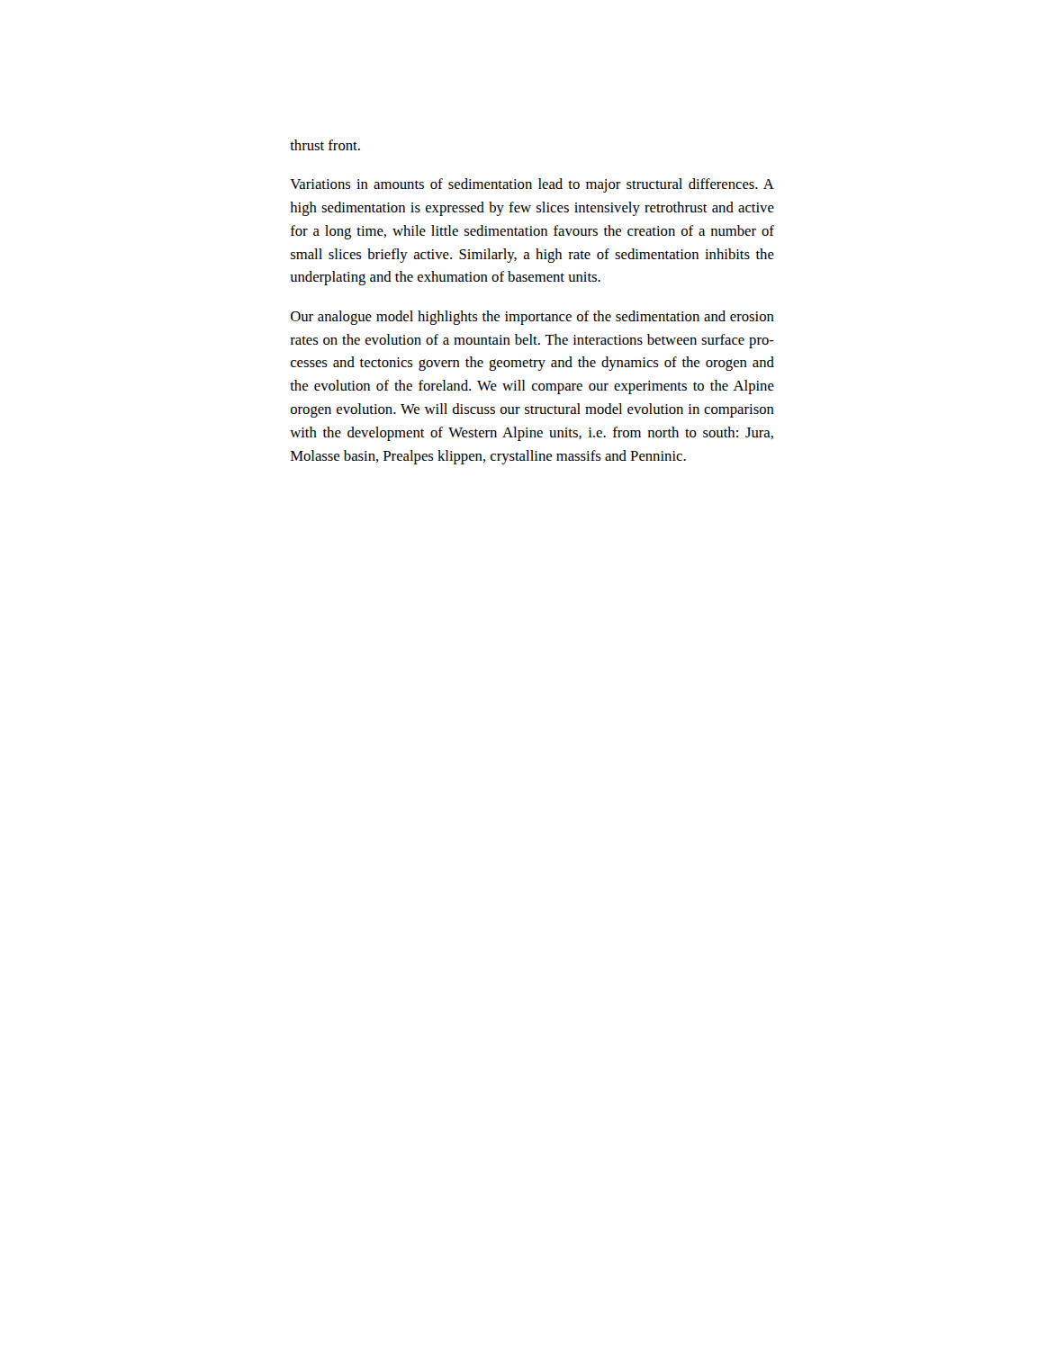thrust front.
Variations in amounts of sedimentation lead to major structural differences. A high sedimentation is expressed by few slices intensively retrothrust and active for a long time, while little sedimentation favours the creation of a number of small slices briefly active. Similarly, a high rate of sedimentation inhibits the underplating and the exhumation of basement units.
Our analogue model highlights the importance of the sedimentation and erosion rates on the evolution of a mountain belt. The interactions between surface processes and tectonics govern the geometry and the dynamics of the orogen and the evolution of the foreland. We will compare our experiments to the Alpine orogen evolution. We will discuss our structural model evolution in comparison with the development of Western Alpine units, i.e. from north to south: Jura, Molasse basin, Prealpes klippen, crystalline massifs and Penninic.